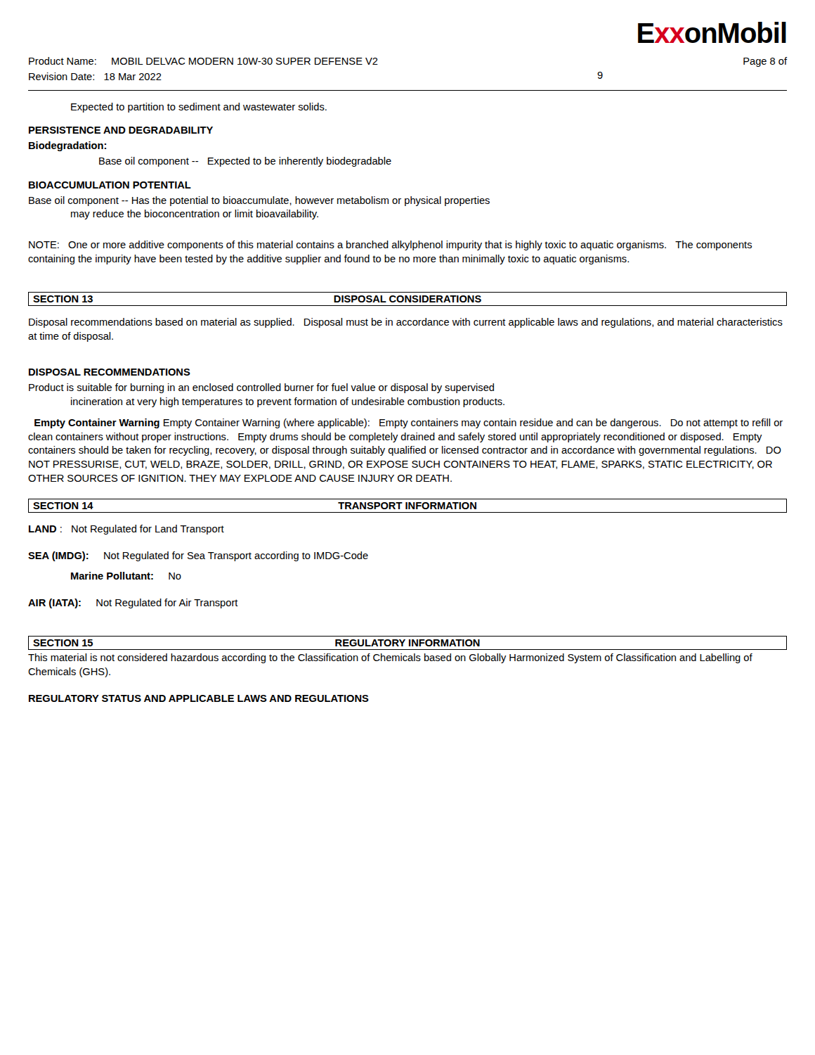Exx onMobil
| Product Name: MOBIL DELVAC MODERN 10W-30 SUPER DEFENSE V2 Revision Date: 18 Mar 2022 | Page 8 of 9 |
Expected to partition to sediment and wastewater solids.
PERSISTENCE AND DEGRADABILITY
Biodegradation:
Base oil component -- Expected to be inherently biodegradable
BIOACCUMULATION POTENTIAL
Base oil component -- Has the potential to bioaccumulate, however metabolism or physical properties
may reduce the bioconcentration or limit bioavailability.
NOTE: One or more additive components of this material contains a branched alkylphenol impurity that is highly toxic to aquatic organisms. The components containing the impurity have been tested by the additive supplier and found to be no more than minimally toxic to aquatic organisms.
SECTION 13 DISPOSAL CONSIDERATIONS
Disposal recommendations based on material as supplied. Disposal must be in accordance with current applicable laws and regulations, and material characteristics at time of disposal.
DISPOSAL RECOMMENDATIONS
Product is suitable for burning in an enclosed controlled burner for fuel value or disposal by supervised
incineration at very high temperatures to prevent formation of undesirable combustion products.
Empty Container Warning Empty Container Warning (where applicable): Empty containers may contain residue and can be dangerous. Do not attempt to refill or clean containers without proper instructions. Empty drums should be completely drained and safely stored until appropriately reconditioned or disposed. Empty containers should be taken for recycling, recovery, or disposal through suitably qualified or licensed contractor and in accordance with governmental regulations. DO NOT PRESSURISE, CUT, WELD, BRAZE, SOLDER, DRILL, GRIND, OR EXPOSE SUCH CONTAINERS TO HEAT, FLAME, SPARKS, STATIC ELECTRICITY, OR OTHER SOURCES OF IGNITION. THEY MAY EXPLODE AND CAUSE INJURY OR DEATH.
SECTION 14 TRANSPORT INFORMATION
LAND : Not Regulated for Land Transport
SEA (IMDG): Not Regulated for Sea Transport according to IMDG-Code
Marine Pollutant: No
AIR (IATA): Not Regulated for Air Transport
SECTION 15 REGULATORY INFORMATION
This material is not considered hazardous according to the Classification of Chemicals based on Globally Harmonized System of Classification and Labelling of Chemicals (GHS).
REGULATORY STATUS AND APPLICABLE LAWS AND REGULATIONS